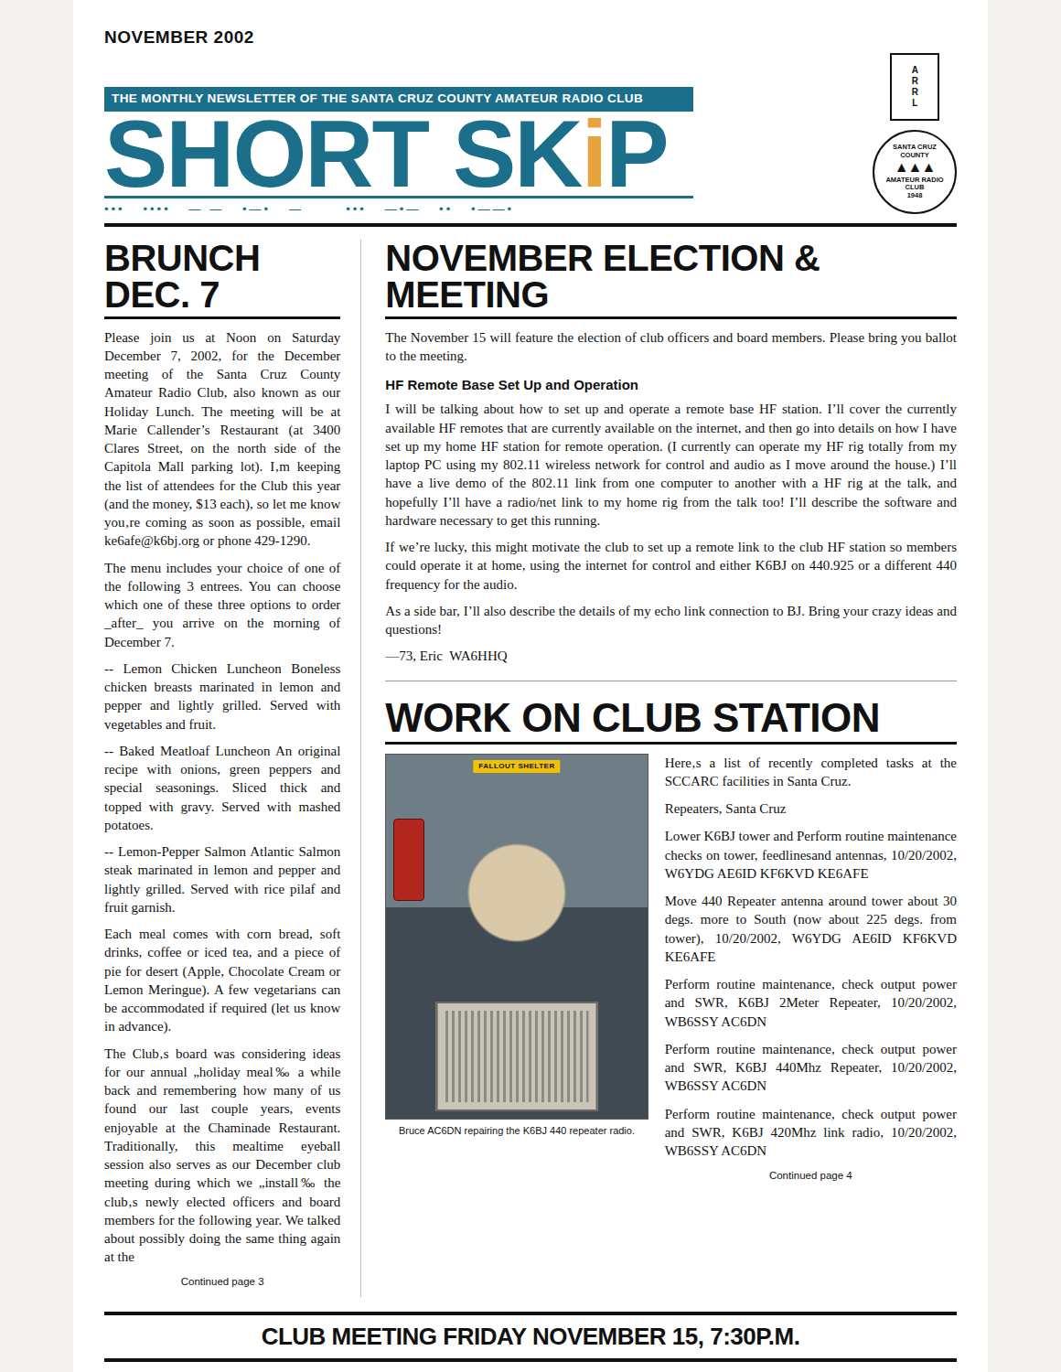NOVEMBER 2002
The monthly newsletter of the Santa Cruz County Amateur Radio Club
SHORT SKi P
••• •••• — — •—• — ••• —•— •• •——•
ARRL
SANTA CRUZ COUNTY ▲▲▲ AMATEUR RADIO CLUB 1948
BRUNCH DEC. 7
Please join us at Noon on Saturday December 7, 2002, for the December meeting of the Santa Cruz County Amateur Radio Club, also known as our Holiday Lunch. The meeting will be at Marie Callender’s Restaurant (at 3400 Clares Street, on the north side of the Capitola Mall parking lot). I‚m keeping the list of attendees for the Club this year (and the money, $13 each), so let me know you‚re coming as soon as possible, email ke6afe@k6bj.org or phone 429-1290.
The menu includes your choice of one of the following 3 entrees. You can choose which one of these three options to order _after_ you arrive on the morning of December 7.
-- Lemon Chicken Luncheon Boneless chicken breasts marinated in lemon and pepper and lightly grilled. Served with vegetables and fruit.
-- Baked Meatloaf Luncheon An original recipe with onions, green peppers and special seasonings. Sliced thick and topped with gravy. Served with mashed potatoes.
-- Lemon-Pepper Salmon Atlantic Salmon steak marinated in lemon and pepper and lightly grilled. Served with rice pilaf and fruit garnish.
Each meal comes with corn bread, soft drinks, coffee or iced tea, and a piece of pie for desert (Apple, Chocolate Cream or Lemon Meringue). A few vegetarians can be accommodated if required (let us know in advance).
The Club‚s board was considering ideas for our annual „holiday meal‰ a while back and remembering how many of us found our last couple years, events enjoyable at the Chaminade Restaurant. Traditionally, this mealtime eyeball session also serves as our December club meeting during which we „install‰ the club‚s newly elected officers and board members for the following year. We talked about possibly doing the same thing again at the
Continued page 3
NOVEMBER ELECTION & MEETING
The November 15 will feature the election of club officers and board members. Please bring you ballot to the meeting.
HF Remote Base Set Up and Operation
I will be talking about how to set up and operate a remote base HF station. I’ll cover the currently available HF remotes that are currently available on the internet, and then go into details on how I have set up my home HF station for remote operation. (I currently can operate my HF rig totally from my laptop PC using my 802.11 wireless network for control and audio as I move around the house.) I’ll have a live demo of the 802.11 link from one computer to another with a HF rig at the talk, and hopefully I’ll have a radio/net link to my home rig from the talk too! I’ll describe the software and hardware necessary to get this running.
If we’re lucky, this might motivate the club to set up a remote link to the club HF station so members could operate it at home, using the internet for control and either K6BJ on 440.925 or a different 440 frequency for the audio.
As a side bar, I’ll also describe the details of my echo link connection to BJ. Bring your crazy ideas and questions!
—73, Eric WA6HHQ
WORK ON CLUB STATION
FALLOUT SHELTER
Bruce AC6DN repairing the K6BJ 440 repeater radio.
Here‚s a list of recently completed tasks at the SCCARC facilities in Santa Cruz.
Repeaters, Santa Cruz
Lower K6BJ tower and Perform routine maintenance checks on tower, feedlinesand antennas, 10/20/2002, W6YDG AE6ID KF6KVD KE6AFE
Move 440 Repeater antenna around tower about 30 degs. more to South (now about 225 degs. from tower), 10/20/2002, W6YDG AE6ID KF6KVD KE6AFE
Perform routine maintenance, check output power and SWR, K6BJ 2Meter Repeater, 10/20/2002, WB6SSY AC6DN
Perform routine maintenance, check output power and SWR, K6BJ 440Mhz Repeater, 10/20/2002, WB6SSY AC6DN
Perform routine maintenance, check output power and SWR, K6BJ 420Mhz link radio, 10/20/2002, WB6SSY AC6DN
Continued page 4
CLUB MEETING FRIDAY NOVEMBER 15, 7:30P.M.